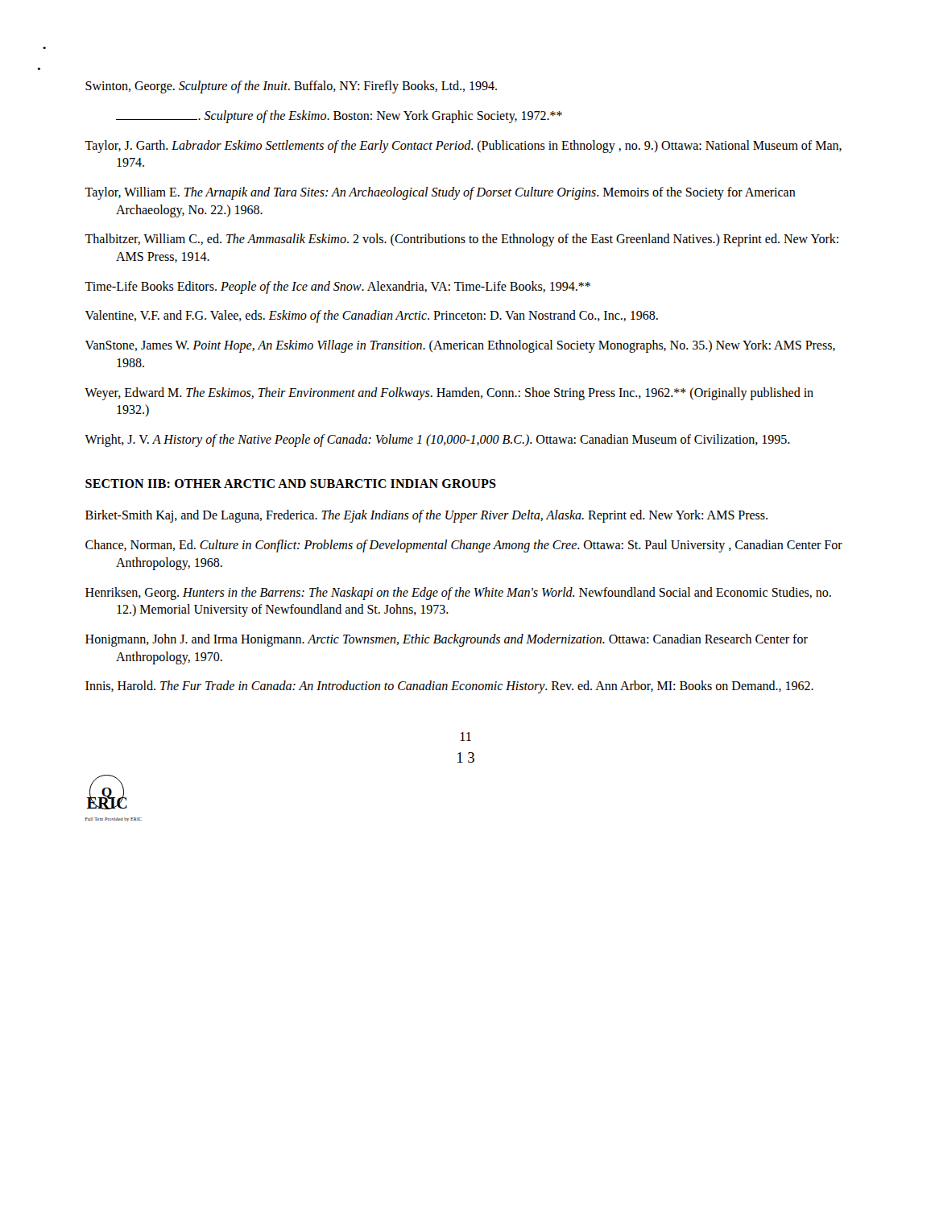• •
Swinton, George. Sculpture of the Inuit. Buffalo, NY: Firefly Books, Ltd., 1994.
. Sculpture of the Eskimo. Boston: New York Graphic Society, 1972.**
Taylor, J. Garth. Labrador Eskimo Settlements of the Early Contact Period. (Publications in Ethnology , no. 9.) Ottawa: National Museum of Man, 1974.
Taylor, William E. The Arnapik and Tara Sites: An Archaeological Study of Dorset Culture Origins. Memoirs of the Society for American Archaeology, No. 22.) 1968.
Thalbitzer, William C., ed. The Ammasalik Eskimo. 2 vols. (Contributions to the Ethnology of the East Greenland Natives.) Reprint ed. New York: AMS Press, 1914.
Time-Life Books Editors. People of the Ice and Snow. Alexandria, VA: Time-Life Books, 1994.**
Valentine, V.F. and F.G. Valee, eds. Eskimo of the Canadian Arctic. Princeton: D. Van Nostrand Co., Inc., 1968.
VanStone, James W. Point Hope, An Eskimo Village in Transition. (American Ethnological Society Monographs, No. 35.) New York: AMS Press, 1988.
Weyer, Edward M. The Eskimos, Their Environment and Folkways. Hamden, Conn.: Shoe String Press Inc., 1962.** (Originally published in 1932.)
Wright, J. V. A History of the Native People of Canada: Volume 1 (10,000-1,000 B.C.). Ottawa: Canadian Museum of Civilization, 1995.
SECTION IIB: OTHER ARCTIC AND SUBARCTIC INDIAN GROUPS
Birket-Smith Kaj, and De Laguna, Frederica. The Ejak Indians of the Upper River Delta, Alaska. Reprint ed. New York: AMS Press.
Chance, Norman, Ed. Culture in Conflict: Problems of Developmental Change Among the Cree. Ottawa: St. Paul University , Canadian Center For Anthropology, 1968.
Henriksen, Georg. Hunters in the Barrens: The Naskapi on the Edge of the White Man's World. Newfoundland Social and Economic Studies, no. 12.) Memorial University of Newfoundland and St. Johns, 1973.
Honigmann, John J. and Irma Honigmann. Arctic Townsmen, Ethic Backgrounds and Modernization. Ottawa: Canadian Research Center for Anthropology, 1970.
Innis, Harold. The Fur Trade in Canada: An Introduction to Canadian Economic History. Rev. ed. Ann Arbor, MI: Books on Demand., 1962.
11
1 3
Q
ERIC
Full Text Provided by ERIC